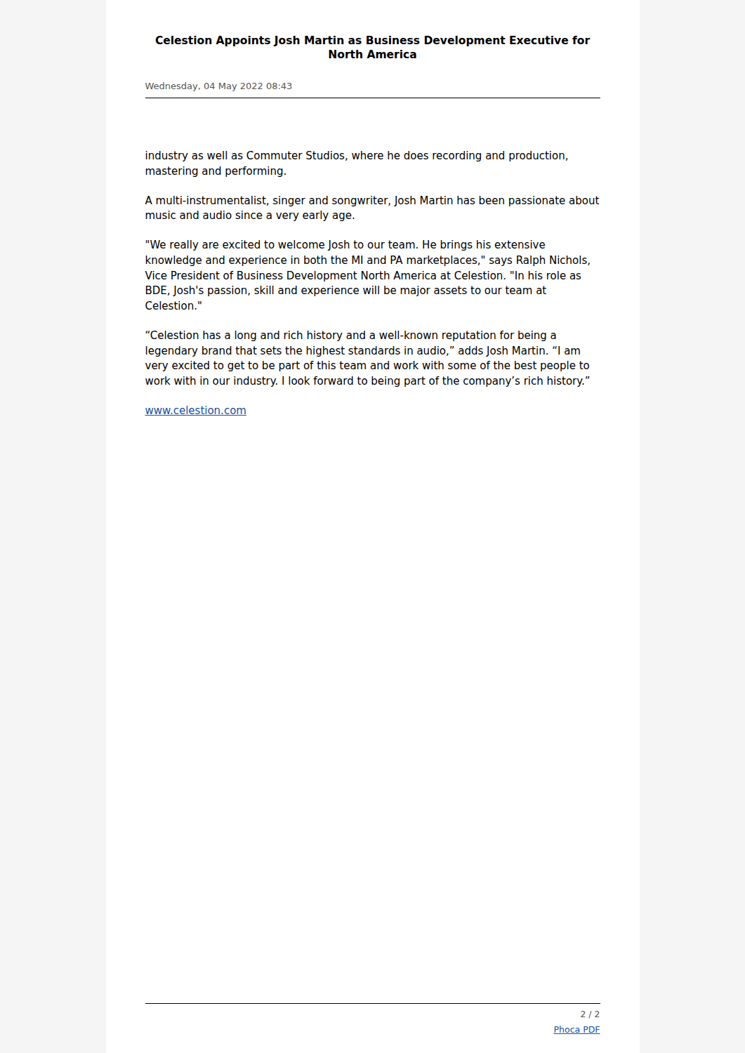Celestion Appoints Josh Martin as Business Development Executive for North America
Wednesday, 04 May 2022 08:43
industry as well as Commuter Studios, where he does recording and production, mastering and performing.
A multi-instrumentalist, singer and songwriter, Josh Martin has been passionate about music and audio since a very early age.
"We really are excited to welcome Josh to our team. He brings his extensive knowledge and experience in both the MI and PA marketplaces," says Ralph Nichols, Vice President of Business Development North America at Celestion. "In his role as BDE, Josh's passion, skill and experience will be major assets to our team at Celestion."
“Celestion has a long and rich history and a well-known reputation for being a legendary brand that sets the highest standards in audio,” adds Josh Martin. “I am very excited to get to be part of this team and work with some of the best people to work with in our industry. I look forward to being part of the company’s rich history.”
www.celestion.com
2 / 2
Phoca PDF